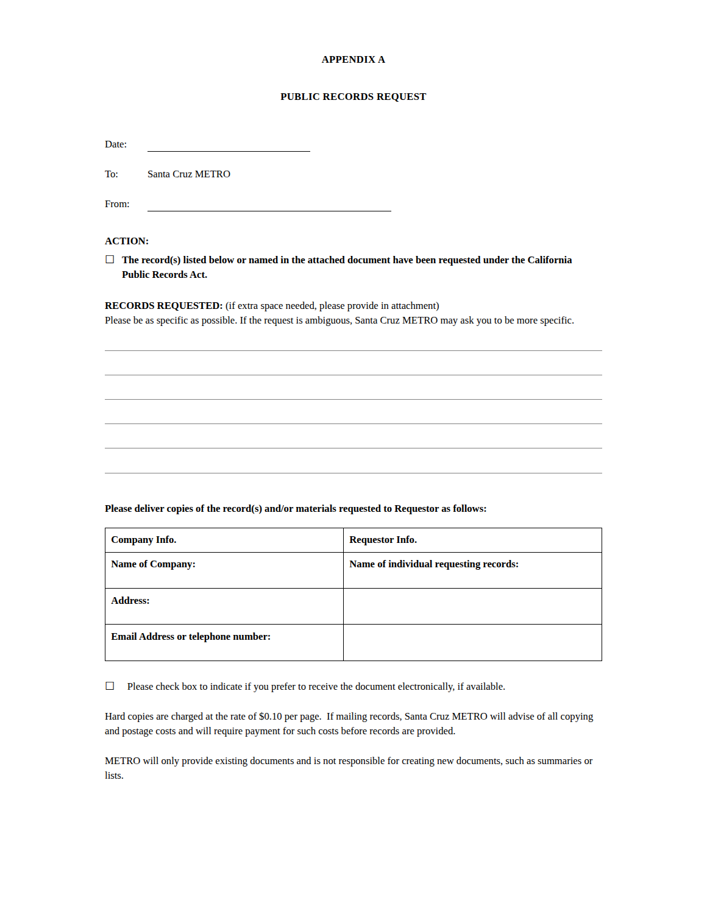APPENDIX A
PUBLIC RECORDS REQUEST
Date:
To: Santa Cruz METRO
From:
ACTION:
☐ The record(s) listed below or named in the attached document have been requested under the California Public Records Act.
RECORDS REQUESTED: (if extra space needed, please provide in attachment)
Please be as specific as possible. If the request is ambiguous, Santa Cruz METRO may ask you to be more specific.
Please deliver copies of the record(s) and/or materials requested to Requestor as follows:
| Company Info. | Requestor Info. |
| Name of Company: | Name of individual requesting records: |
| Address: | |
| Email Address or telephone number: | |
☐ Please check box to indicate if you prefer to receive the document electronically, if available.
Hard copies are charged at the rate of $0.10 per page. If mailing records, Santa Cruz METRO will advise of all copying and postage costs and will require payment for such costs before records are provided.
METRO will only provide existing documents and is not responsible for creating new documents, such as summaries or lists.